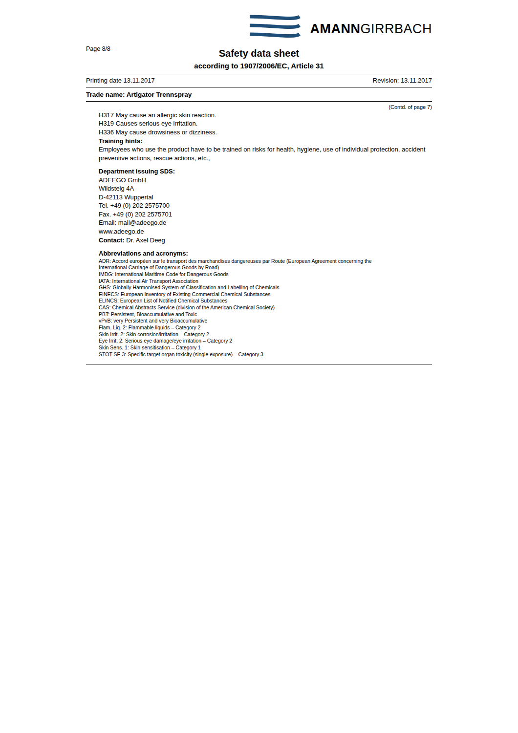AMANN GIRRBACH
Page 8/8
Safety data sheet
according to 1907/2006/EC, Article 31
Printing date 13.11.2017 Revision: 13.11.2017
Trade name: Artigator Trennspray
(Contd. of page 7)
H317 May cause an allergic skin reaction.
H319 Causes serious eye irritation.
H336 May cause drowsiness or dizziness.
Training hints:
Employees who use the product have to be trained on risks for health, hygiene, use of individual protection, accident preventive actions, rescue actions, etc.,
Department issuing SDS:
ADEEGO GmbH
Wildsteig 4A
D-42113 Wuppertal
Tel. +49 (0) 202 2575700
Fax. +49 (0) 202 2575701
Email: mail@adeego.de
www.adeego.de
Contact: Dr. Axel Deeg
Abbreviations and acronyms:
ADR: Accord européen sur le transport des marchandises dangereuses par Route (European Agreement concerning the
International Carriage of Dangerous Goods by Road)
IMDG: International Maritime Code for Dangerous Goods
IATA: International Air Transport Association
GHS: Globally Harmonised System of Classification and Labelling of Chemicals
EINECS: European Inventory of Existing Commercial Chemical Substances
ELINCS: European List of Notified Chemical Substances
CAS: Chemical Abstracts Service (division of the American Chemical Society)
PBT: Persistent, Bioaccumulative and Toxic
vPvB: very Persistent and very Bioaccumulative
Flam. Liq. 2: Flammable liquids – Category 2
Skin Irrit. 2: Skin corrosion/irritation – Category 2
Eye Irrit. 2: Serious eye damage/eye irritation – Category 2
Skin Sens. 1: Skin sensitisation – Category 1
STOT SE 3: Specific target organ toxicity (single exposure) – Category 3